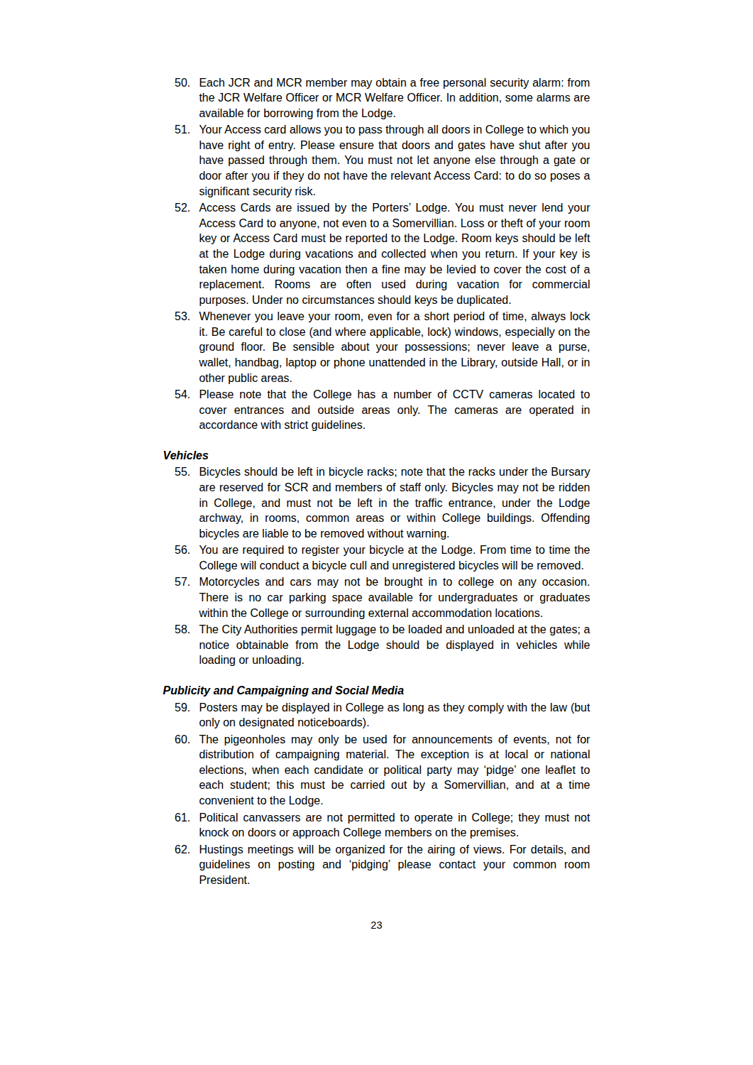Each JCR and MCR member may obtain a free personal security alarm: from the JCR Welfare Officer or MCR Welfare Officer. In addition, some alarms are available for borrowing from the Lodge.
Your Access card allows you to pass through all doors in College to which you have right of entry. Please ensure that doors and gates have shut after you have passed through them. You must not let anyone else through a gate or door after you if they do not have the relevant Access Card: to do so poses a significant security risk.
Access Cards are issued by the Porters’ Lodge. You must never lend your Access Card to anyone, not even to a Somervillian. Loss or theft of your room key or Access Card must be reported to the Lodge. Room keys should be left at the Lodge during vacations and collected when you return. If your key is taken home during vacation then a fine may be levied to cover the cost of a replacement. Rooms are often used during vacation for commercial purposes. Under no circumstances should keys be duplicated.
Whenever you leave your room, even for a short period of time, always lock it. Be careful to close (and where applicable, lock) windows, especially on the ground floor. Be sensible about your possessions; never leave a purse, wallet, handbag, laptop or phone unattended in the Library, outside Hall, or in other public areas.
Please note that the College has a number of CCTV cameras located to cover entrances and outside areas only. The cameras are operated in accordance with strict guidelines.
Vehicles
Bicycles should be left in bicycle racks; note that the racks under the Bursary are reserved for SCR and members of staff only. Bicycles may not be ridden in College, and must not be left in the traffic entrance, under the Lodge archway, in rooms, common areas or within College buildings. Offending bicycles are liable to be removed without warning.
You are required to register your bicycle at the Lodge. From time to time the College will conduct a bicycle cull and unregistered bicycles will be removed.
Motorcycles and cars may not be brought in to college on any occasion. There is no car parking space available for undergraduates or graduates within the College or surrounding external accommodation locations.
The City Authorities permit luggage to be loaded and unloaded at the gates; a notice obtainable from the Lodge should be displayed in vehicles while loading or unloading.
Publicity and Campaigning and Social Media
Posters may be displayed in College as long as they comply with the law (but only on designated noticeboards).
The pigeonholes may only be used for announcements of events, not for distribution of campaigning material. The exception is at local or national elections, when each candidate or political party may ‘pidge’ one leaflet to each student; this must be carried out by a Somervillian, and at a time convenient to the Lodge.
Political canvassers are not permitted to operate in College; they must not knock on doors or approach College members on the premises.
Hustings meetings will be organized for the airing of views. For details, and guidelines on posting and ‘pidging’ please contact your common room President.
23